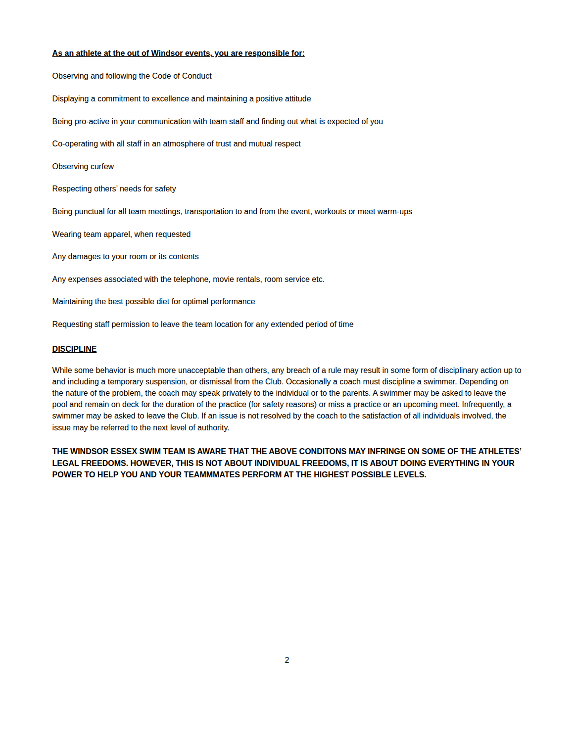As an athlete at the out of Windsor events, you are responsible for:
Observing and following the Code of Conduct
Displaying a commitment to excellence and maintaining a positive attitude
Being pro-active in your communication with team staff and finding out what is expected of you
Co-operating with all staff in an atmosphere of trust and mutual respect
Observing curfew
Respecting others’ needs for safety
Being punctual for all team meetings, transportation to and from the event, workouts or meet warm-ups
Wearing team apparel, when requested
Any damages to your room or its contents
Any expenses associated with the telephone, movie rentals, room service etc.
Maintaining the best possible diet for optimal performance
Requesting staff permission to leave the team location for any extended period of time
DISCIPLINE
While some behavior is much more unacceptable than others, any breach of a rule may result in some form of disciplinary action up to and including a temporary suspension, or dismissal from the Club. Occasionally a coach must discipline a swimmer. Depending on the nature of the problem, the coach may speak privately to the individual or to the parents. A swimmer may be asked to leave the pool and remain on deck for the duration of the practice (for safety reasons) or miss a practice or an upcoming meet. Infrequently, a swimmer may be asked to leave the Club. If an issue is not resolved by the coach to the satisfaction of all individuals involved, the issue may be referred to the next level of authority.
THE WINDSOR ESSEX SWIM TEAM IS AWARE THAT THE ABOVE CONDITONS MAY INFRINGE ON SOME OF THE ATHLETES’ LEGAL FREEDOMS. HOWEVER, THIS IS NOT ABOUT INDIVIDUAL FREEDOMS, IT IS ABOUT DOING EVERYTHING IN YOUR POWER TO HELP YOU AND YOUR TEAMMMATES PERFORM AT THE HIGHEST POSSIBLE LEVELS.
2